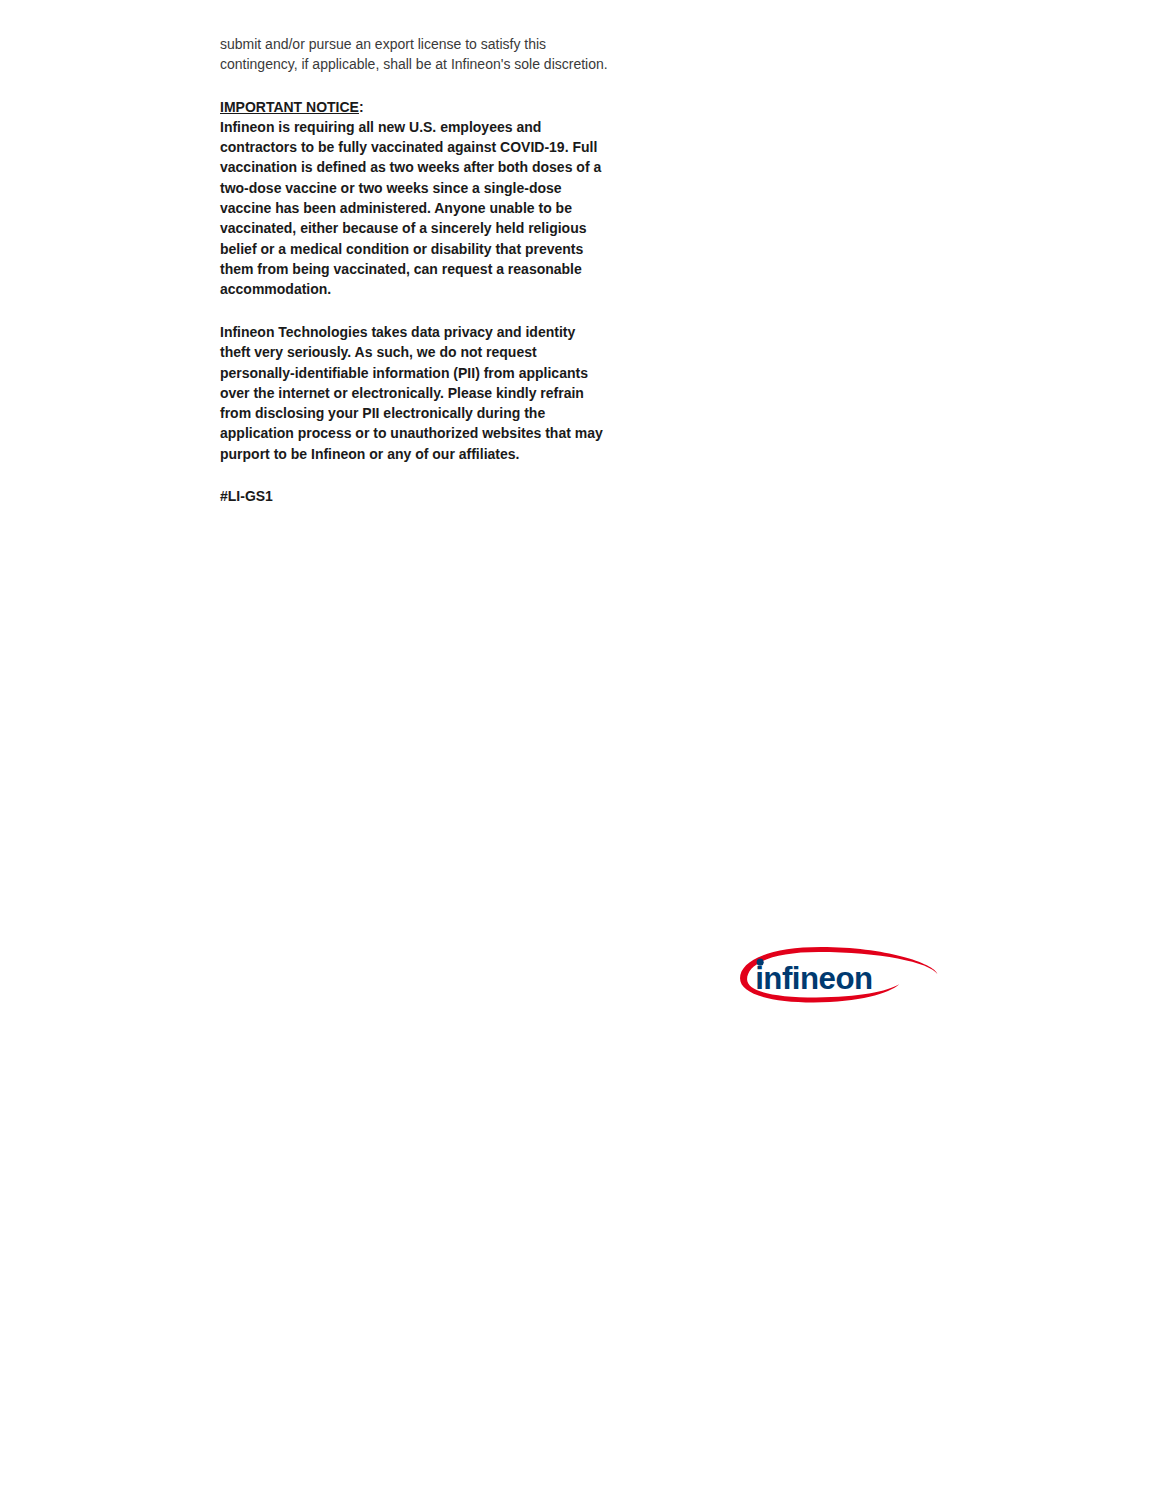submit and/or pursue an export license to satisfy this contingency, if applicable, shall be at Infineon's sole discretion.
IMPORTANT NOTICE:
Infineon is requiring all new U.S. employees and contractors to be fully vaccinated against COVID-19. Full vaccination is defined as two weeks after both doses of a two-dose vaccine or two weeks since a single-dose vaccine has been administered. Anyone unable to be vaccinated, either because of a sincerely held religious belief or a medical condition or disability that prevents them from being vaccinated, can request a reasonable accommodation.
Infineon Technologies takes data privacy and identity theft very seriously. As such, we do not request personally-identifiable information (PII) from applicants over the internet or electronically. Please kindly refrain from disclosing your PII electronically during the application process or to unauthorized websites that may purport to be Infineon or any of our affiliates.
#LI-GS1
infineon